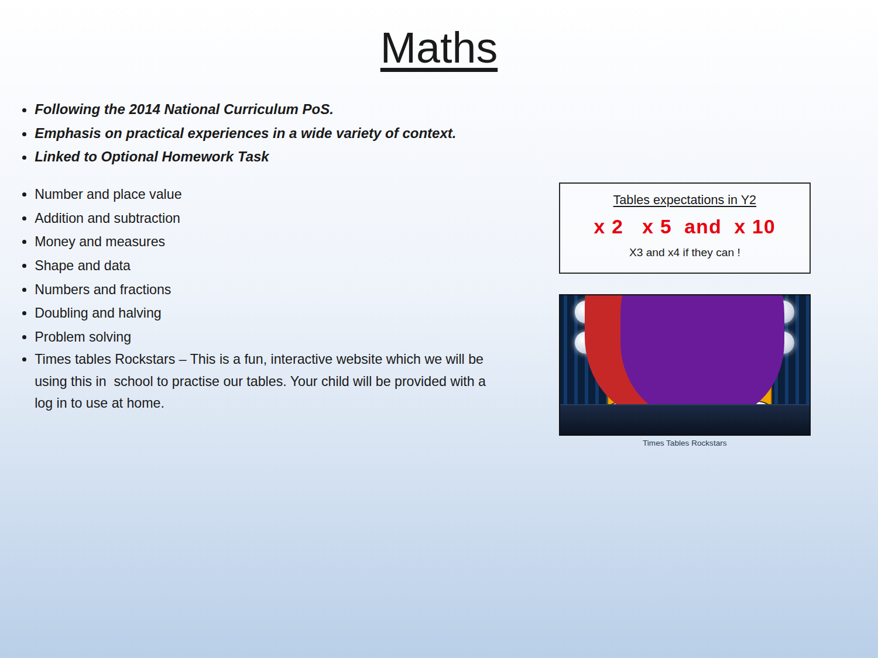Maths
Following the 2014 National Curriculum PoS.
Emphasis on practical experiences in a wide variety of context.
Linked to Optional Homework Task
Number and place value
Addition and subtraction
Money and measures
Shape and data
Numbers and fractions
Doubling and halving
Problem solving
Times tables Rockstars – This is a fun, interactive website which we will be using this in school to practise our tables. Your child will be provided with a log in to use at home.
Tables expectations in Y2
x 2 x 5 and x 10
X3 and x4 if they can !
Times Tables Rockstars